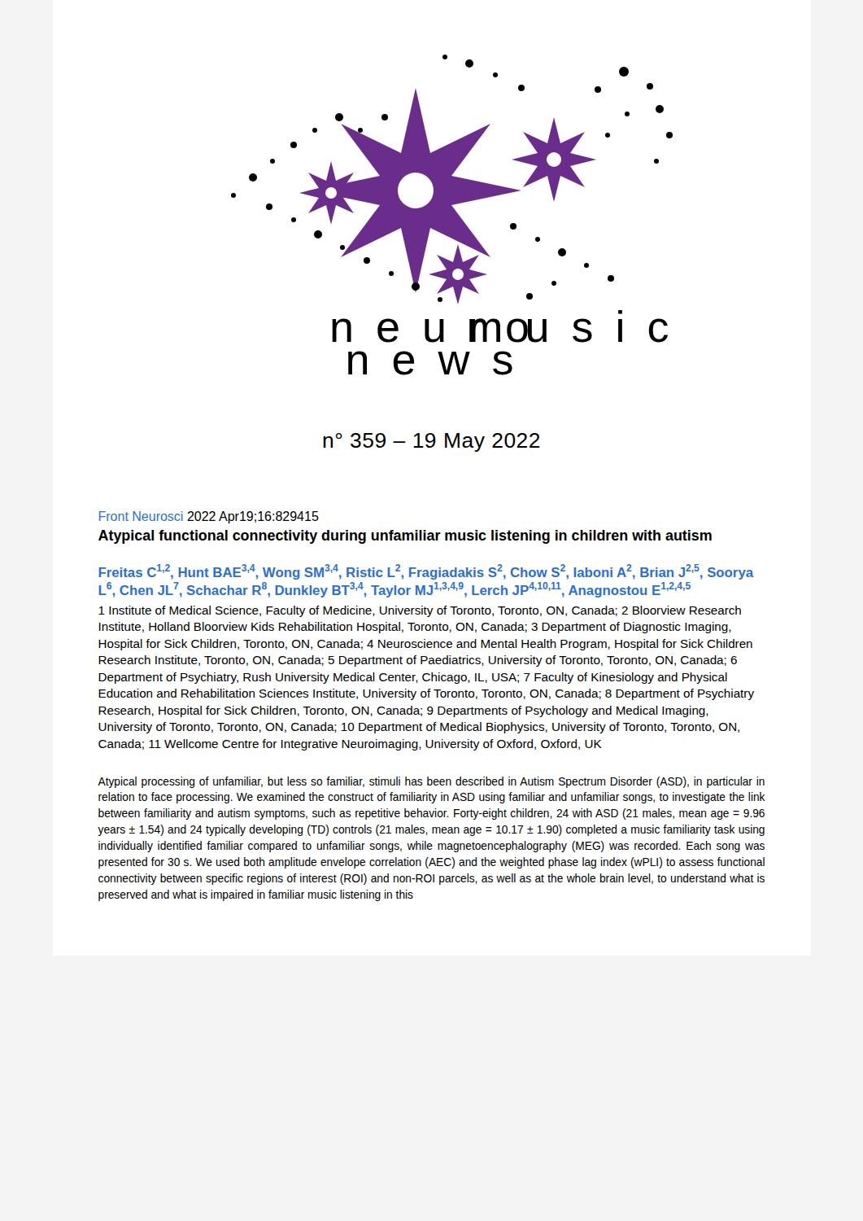n e u r o m u s i c n e w s
n° 359 – 19 May 2022
Front Neurosci 2022 Apr19;16:829415
Atypical functional connectivity during unfamiliar music listening in children with autism
Freitas C1,2, Hunt BAE3,4, Wong SM3,4, Ristic L2, Fragiadakis S2, Chow S2, Iaboni A2, Brian J2,5, Soorya L6, Chen JL7, Schachar R8, Dunkley BT3,4, Taylor MJ1,3,4,9, Lerch JP4,10,11, Anagnostou E1,2,4,5
1 Institute of Medical Science, Faculty of Medicine, University of Toronto, Toronto, ON, Canada; 2 Bloorview Research Institute, Holland Bloorview Kids Rehabilitation Hospital, Toronto, ON, Canada; 3 Department of Diagnostic Imaging, Hospital for Sick Children, Toronto, ON, Canada; 4 Neuroscience and Mental Health Program, Hospital for Sick Children Research Institute, Toronto, ON, Canada; 5 Department of Paediatrics, University of Toronto, Toronto, ON, Canada; 6 Department of Psychiatry, Rush University Medical Center, Chicago, IL, USA; 7 Faculty of Kinesiology and Physical Education and Rehabilitation Sciences Institute, University of Toronto, Toronto, ON, Canada; 8 Department of Psychiatry Research, Hospital for Sick Children, Toronto, ON, Canada; 9 Departments of Psychology and Medical Imaging, University of Toronto, Toronto, ON, Canada; 10 Department of Medical Biophysics, University of Toronto, Toronto, ON, Canada; 11 Wellcome Centre for Integrative Neuroimaging, University of Oxford, Oxford, UK
Atypical processing of unfamiliar, but less so familiar, stimuli has been described in Autism Spectrum Disorder (ASD), in particular in relation to face processing. We examined the construct of familiarity in ASD using familiar and unfamiliar songs, to investigate the link between familiarity and autism symptoms, such as repetitive behavior. Forty-eight children, 24 with ASD (21 males, mean age = 9.96 years ± 1.54) and 24 typically developing (TD) controls (21 males, mean age = 10.17 ± 1.90) completed a music familiarity task using individually identified familiar compared to unfamiliar songs, while magnetoencephalography (MEG) was recorded. Each song was presented for 30 s. We used both amplitude envelope correlation (AEC) and the weighted phase lag index (wPLI) to assess functional connectivity between specific regions of interest (ROI) and non-ROI parcels, as well as at the whole brain level, to understand what is preserved and what is impaired in familiar music listening in this